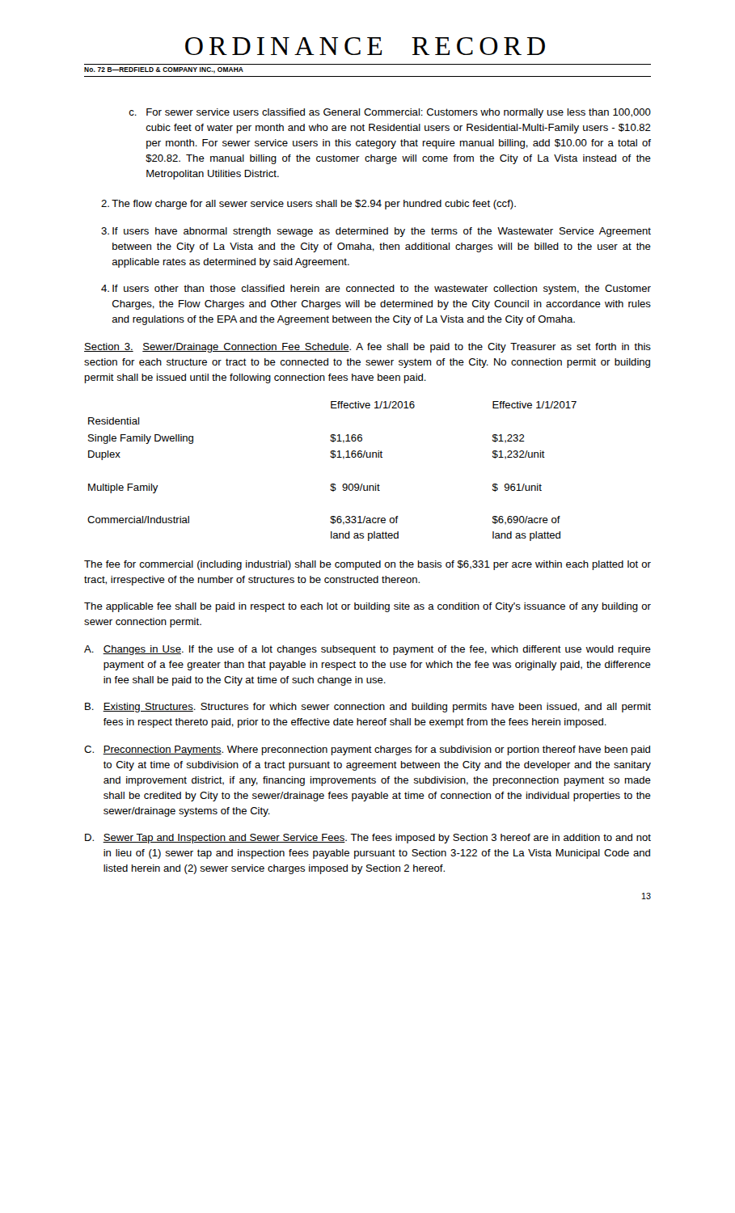ORDINANCE RECORD
No. 72 B—REDFIELD & COMPANY INC., OMAHA
c.
For sewer service users classified as General Commercial: Customers who normally use less than 100,000 cubic feet of water per month and who are not Residential users or Residential-Multi-Family users - $10.82 per month. For sewer service users in this category that require manual billing, add $10.00 for a total of $20.82. The manual billing of the customer charge will come from the City of La Vista instead of the Metropolitan Utilities District.
2.
The flow charge for all sewer service users shall be $2.94 per hundred cubic feet (ccf).
3.
If users have abnormal strength sewage as determined by the terms of the Wastewater Service Agreement between the City of La Vista and the City of Omaha, then additional charges will be billed to the user at the applicable rates as determined by said Agreement.
4.
If users other than those classified herein are connected to the wastewater collection system, the Customer Charges, the Flow Charges and Other Charges will be determined by the City Council in accordance with rules and regulations of the EPA and the Agreement between the City of La Vista and the City of Omaha.
Section 3. Sewer/Drainage Connection Fee Schedule. A fee shall be paid to the City Treasurer as set forth in this section for each structure or tract to be connected to the sewer system of the City. No connection permit or building permit shall be issued until the following connection fees have been paid.
| | Effective 1/1/2016 | Effective 1/1/2017 |
| Residential | | |
| Single Family Dwelling | $1,166 | $1,232 |
| Duplex | $1,166/unit | $1,232/unit |
| Multiple Family | $ 909/unit | $ 961/unit |
| Commercial/Industrial | $6,331/acre of land as platted | $6,690/acre of land as platted |
The fee for commercial (including industrial) shall be computed on the basis of $6,331 per acre within each platted lot or tract, irrespective of the number of structures to be constructed thereon.
The applicable fee shall be paid in respect to each lot or building site as a condition of City's issuance of any building or sewer connection permit.
A.
Changes in Use. If the use of a lot changes subsequent to payment of the fee, which different use would require payment of a fee greater than that payable in respect to the use for which the fee was originally paid, the difference in fee shall be paid to the City at time of such change in use.
B.
Existing Structures. Structures for which sewer connection and building permits have been issued, and all permit fees in respect thereto paid, prior to the effective date hereof shall be exempt from the fees herein imposed.
C.
Preconnection Payments. Where preconnection payment charges for a subdivision or portion thereof have been paid to City at time of subdivision of a tract pursuant to agreement between the City and the developer and the sanitary and improvement district, if any, financing improvements of the subdivision, the preconnection payment so made shall be credited by City to the sewer/drainage fees payable at time of connection of the individual properties to the sewer/drainage systems of the City.
D.
Sewer Tap and Inspection and Sewer Service Fees. The fees imposed by Section 3 hereof are in addition to and not in lieu of (1) sewer tap and inspection fees payable pursuant to Section 3-122 of the La Vista Municipal Code and listed herein and (2) sewer service charges imposed by Section 2 hereof.
13